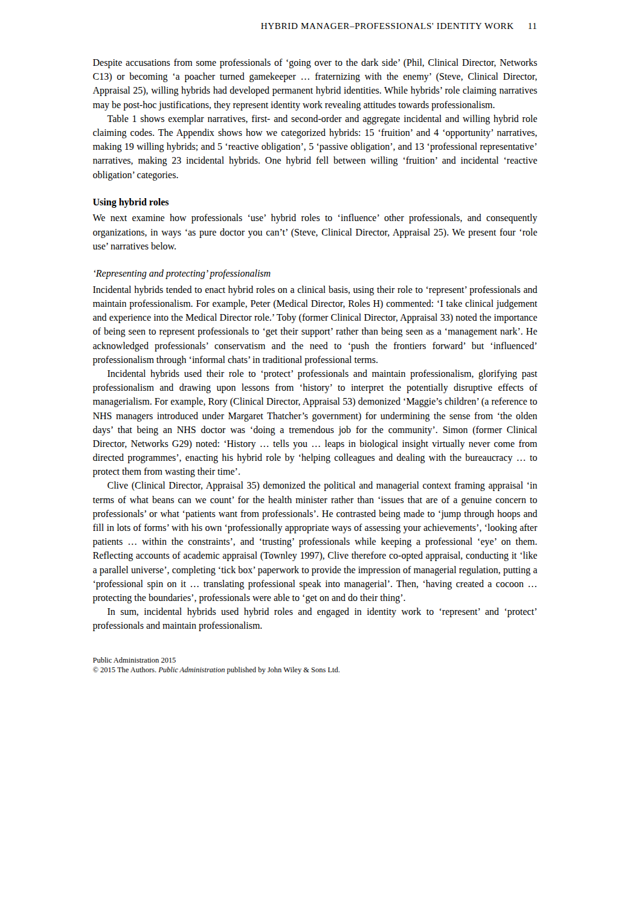HYBRID MANAGER–PROFESSIONALS' IDENTITY WORK11
Despite accusations from some professionals of ‘going over to the dark side’ (Phil, Clinical Director, Networks C13) or becoming ‘a poacher turned gamekeeper … fraternizing with the enemy’ (Steve, Clinical Director, Appraisal 25), willing hybrids had developed permanent hybrid identities. While hybrids’ role claiming narratives may be post-hoc justifications, they represent identity work revealing attitudes towards professionalism.
Table 1 shows exemplar narratives, first- and second-order and aggregate incidental and willing hybrid role claiming codes. The Appendix shows how we categorized hybrids: 15 ‘fruition’ and 4 ‘opportunity’ narratives, making 19 willing hybrids; and 5 ‘reactive obligation’, 5 ‘passive obligation’, and 13 ‘professional representative’ narratives, making 23 incidental hybrids. One hybrid fell between willing ‘fruition’ and incidental ‘reactive obligation’ categories.
Using hybrid roles
We next examine how professionals ‘use’ hybrid roles to ‘influence’ other professionals, and consequently organizations, in ways ‘as pure doctor you can’t’ (Steve, Clinical Director, Appraisal 25). We present four ‘role use’ narratives below.
‘Representing and protecting’ professionalism
Incidental hybrids tended to enact hybrid roles on a clinical basis, using their role to ‘represent’ professionals and maintain professionalism. For example, Peter (Medical Director, Roles H) commented: ‘I take clinical judgement and experience into the Medical Director role.’ Toby (former Clinical Director, Appraisal 33) noted the importance of being seen to represent professionals to ‘get their support’ rather than being seen as a ‘management nark’. He acknowledged professionals’ conservatism and the need to ‘push the frontiers forward’ but ‘influenced’ professionalism through ‘informal chats’ in traditional professional terms.
Incidental hybrids used their role to ‘protect’ professionals and maintain professionalism, glorifying past professionalism and drawing upon lessons from ‘history’ to interpret the potentially disruptive effects of managerialism. For example, Rory (Clinical Director, Appraisal 53) demonized ‘Maggie’s children’ (a reference to NHS managers introduced under Margaret Thatcher’s government) for undermining the sense from ‘the olden days’ that being an NHS doctor was ‘doing a tremendous job for the community’. Simon (former Clinical Director, Networks G29) noted: ‘History … tells you … leaps in biological insight virtually never come from directed programmes’, enacting his hybrid role by ‘helping colleagues and dealing with the bureaucracy … to protect them from wasting their time’.
Clive (Clinical Director, Appraisal 35) demonized the political and managerial context framing appraisal ‘in terms of what beans can we count’ for the health minister rather than ‘issues that are of a genuine concern to professionals’ or what ‘patients want from professionals’. He contrasted being made to ‘jump through hoops and fill in lots of forms’ with his own ‘professionally appropriate ways of assessing your achievements’, ‘looking after patients … within the constraints’, and ‘trusting’ professionals while keeping a professional ‘eye’ on them. Reflecting accounts of academic appraisal (Townley 1997), Clive therefore co-opted appraisal, conducting it ‘like a parallel universe’, completing ‘tick box’ paperwork to provide the impression of managerial regulation, putting a ‘professional spin on it … translating professional speak into managerial’. Then, ‘having created a cocoon … protecting the boundaries’, professionals were able to ‘get on and do their thing’.
In sum, incidental hybrids used hybrid roles and engaged in identity work to ‘represent’ and ‘protect’ professionals and maintain professionalism.
Public Administration 2015
© 2015 The Authors. Public Administration published by John Wiley & Sons Ltd.